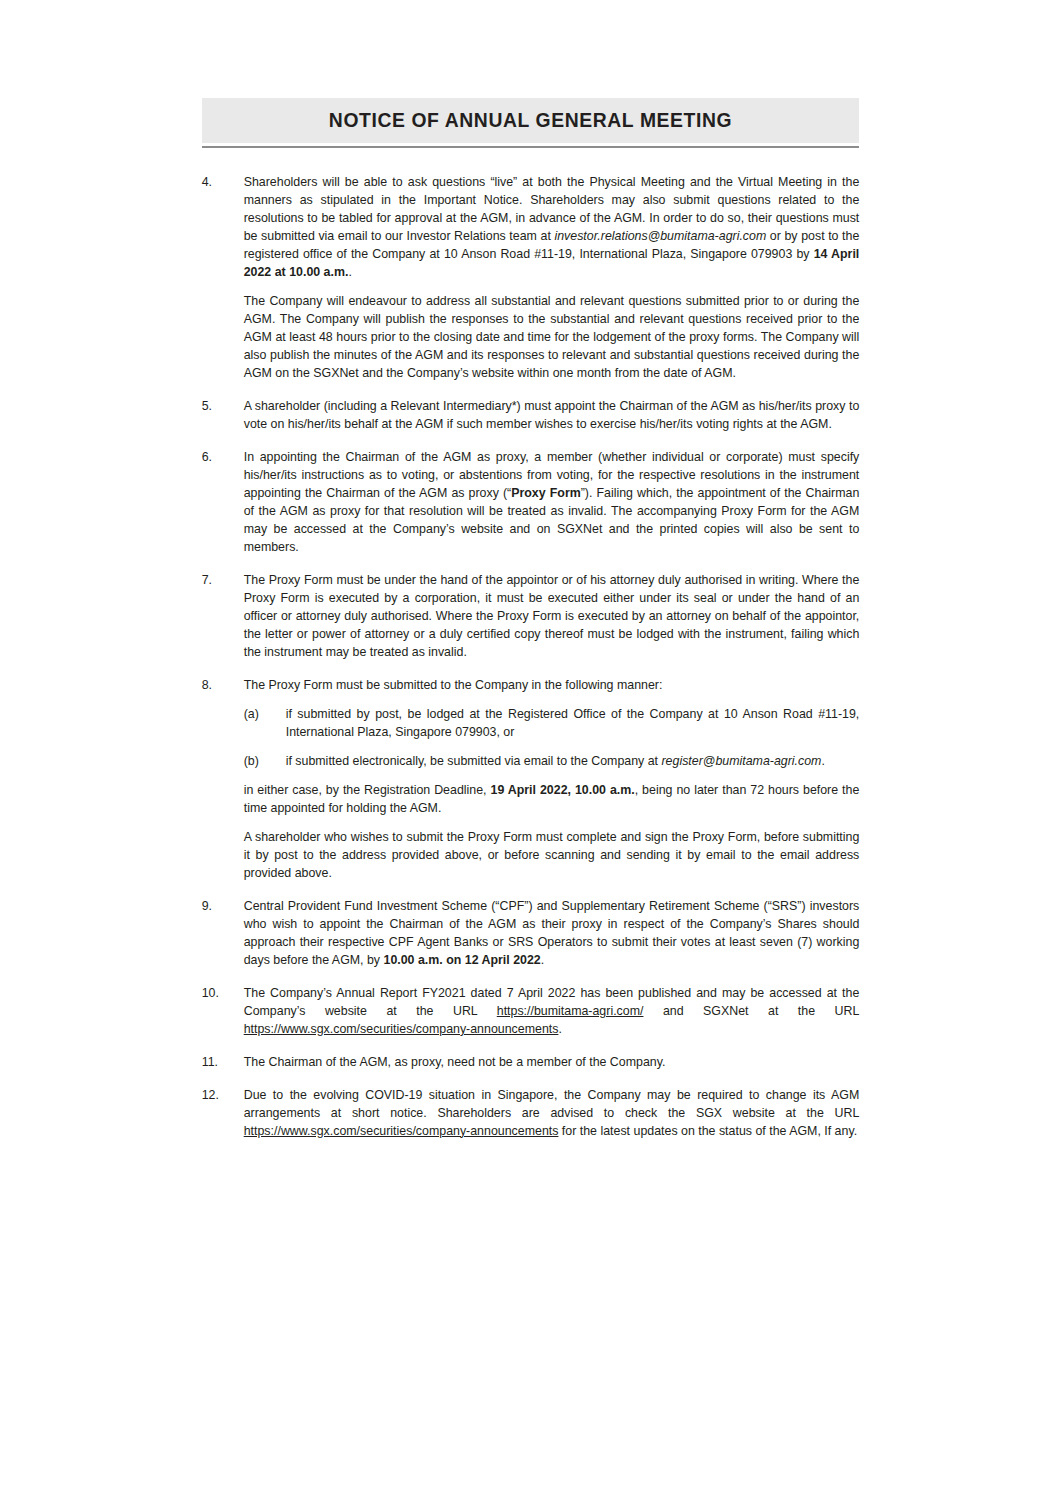NOTICE OF ANNUAL GENERAL MEETING
Shareholders will be able to ask questions “live” at both the Physical Meeting and the Virtual Meeting in the manners as stipulated in the Important Notice. Shareholders may also submit questions related to the resolutions to be tabled for approval at the AGM, in advance of the AGM. In order to do so, their questions must be submitted via email to our Investor Relations team at investor.relations@bumitama-agri.com or by post to the registered office of the Company at 10 Anson Road #11-19, International Plaza, Singapore 079903 by 14 April 2022 at 10.00 a.m..
The Company will endeavour to address all substantial and relevant questions submitted prior to or during the AGM. The Company will publish the responses to the substantial and relevant questions received prior to the AGM at least 48 hours prior to the closing date and time for the lodgement of the proxy forms. The Company will also publish the minutes of the AGM and its responses to relevant and substantial questions received during the AGM on the SGXNet and the Company’s website within one month from the date of AGM.
A shareholder (including a Relevant Intermediary*) must appoint the Chairman of the AGM as his/her/its proxy to vote on his/her/its behalf at the AGM if such member wishes to exercise his/her/its voting rights at the AGM.
In appointing the Chairman of the AGM as proxy, a member (whether individual or corporate) must specify his/her/its instructions as to voting, or abstentions from voting, for the respective resolutions in the instrument appointing the Chairman of the AGM as proxy (“Proxy Form”). Failing which, the appointment of the Chairman of the AGM as proxy for that resolution will be treated as invalid. The accompanying Proxy Form for the AGM may be accessed at the Company’s website and on SGXNet and the printed copies will also be sent to members.
The Proxy Form must be under the hand of the appointor or of his attorney duly authorised in writing. Where the Proxy Form is executed by a corporation, it must be executed either under its seal or under the hand of an officer or attorney duly authorised. Where the Proxy Form is executed by an attorney on behalf of the appointor, the letter or power of attorney or a duly certified copy thereof must be lodged with the instrument, failing which the instrument may be treated as invalid.
The Proxy Form must be submitted to the Company in the following manner:
(a) if submitted by post, be lodged at the Registered Office of the Company at 10 Anson Road #11-19, International Plaza, Singapore 079903, or
(b) if submitted electronically, be submitted via email to the Company at register@bumitama-agri.com.
in either case, by the Registration Deadline, 19 April 2022, 10.00 a.m., being no later than 72 hours before the time appointed for holding the AGM.
A shareholder who wishes to submit the Proxy Form must complete and sign the Proxy Form, before submitting it by post to the address provided above, or before scanning and sending it by email to the email address provided above.
Central Provident Fund Investment Scheme (“CPF”) and Supplementary Retirement Scheme (“SRS”) investors who wish to appoint the Chairman of the AGM as their proxy in respect of the Company’s Shares should approach their respective CPF Agent Banks or SRS Operators to submit their votes at least seven (7) working days before the AGM, by 10.00 a.m. on 12 April 2022.
The Company’s Annual Report FY2021 dated 7 April 2022 has been published and may be accessed at the Company’s website at the URL https://bumitama-agri.com/ and SGXNet at the URL https://www.sgx.com/securities/company-announcements.
The Chairman of the AGM, as proxy, need not be a member of the Company.
Due to the evolving COVID-19 situation in Singapore, the Company may be required to change its AGM arrangements at short notice. Shareholders are advised to check the SGX website at the URL https://www.sgx.com/securities/company-announcements for the latest updates on the status of the AGM, If any.